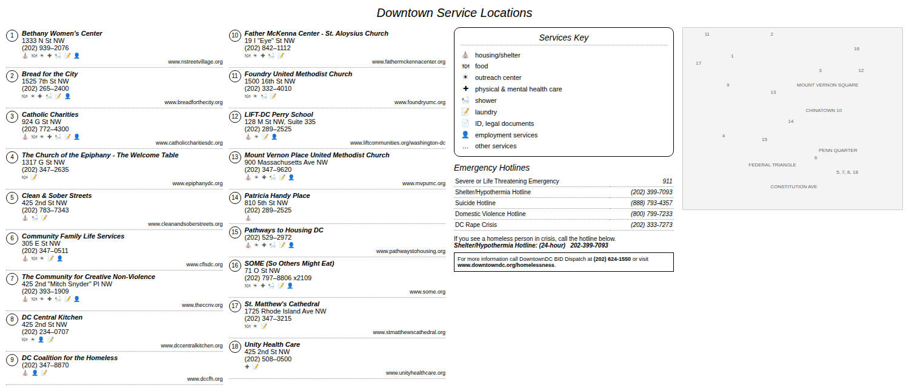Downtown Service Locations
1
Bethany Women's Center 1333 N St NW (202) 939–2076 ⛪ 🍽 ☀ ✚ 🛀 📝 👤 www.nstreetvillage.org
2
Bread for the City 1525 7th St NW (202) 265–2400 🍽 ☀ ✚ 🛀 📝 👤 www.breadforthecity.org
3
Catholic Charities 924 G St NW (202) 772–4300 ⛪ 🍽 ☀ ✚ 🛀 📝 👤 www.catholiccharitiesdc.org
4
The Church of the Epiphany - The Welcome Table 1317 G St NW (202) 347–2635 🍽 📝 www.epiphanydc.org
5
Clean & Sober Streets 425 2nd St NW (202) 783–7343 ⛪ 🛀 📝 www.cleanandsoberstreets.org
6
Community Family Life Services 305 E St NW (202) 347–0511 ⛪ 🍽 ☀ 📝 👤 www.cflsdc.org
7
The Community for Creative Non-Violence 425 2nd "Mitch Snyder" Pl NW (202) 393–1909 ⛪ 🍽 ☀ ✚ 🛀 📝 👤 www.theccnv.org
8
DC Central Kitchen 425 2nd St NW (202) 234–0707 🍽 ☀ 👤 📝 www.dccentralkitchen.org
9
DC Coalition for the Homeless (202) 347–8870 ⛪ 👤 📝 www.dccfh.org
10
Father McKenna Center - St. Aloysius Church 19 I "Eye" St NW (202) 842–1112 🍽 ☀ ✚ 🛀 📝 www.fathermckennacenter.org
11
Foundry United Methodist Church 1500 16th St NW (202) 332–4010 🍽 ☀ 🛀 📝 www.foundryumc.org
12
LIFT-DC Perry School 128 M St NW, Suite 335 (202) 289–2525 ⛪ ☀ 📝 👤 www.liftcommunities.org/washington-dc
13
Mount Vernon Place United Methodist Church 900 Massachusetts Ave NW (202) 347–9620 ⛪ ☀ ✚ 🛀 📝 👤 www.mvpumc.org
14
Patricia Handy Place 810 5th St NW (202) 289–2525 ⛪
15
Pathways to Housing DC (202) 529–2972 ⛪ ☀ ✚ 🛀 📝 👤 www.pathwaystohousing.org
16
SOME (So Others Might Eat) 71 O St NW (202) 797–8806 x2109 🍽 ☀ ✚ 🛀 📝 👤 www.some.org
17
St. Matthew's Cathedral 1725 Rhode Island Ave NW (202) 347–3215 🍽 ☀ 📝 www.stmatthewscathedral.org
18
Unity Health Care 425 2nd St NW (202) 508–0500 ✚ 📝 www.unityhealthcare.org
Services Key
⛪ housing/shelter
🍽 food
☀ outreach center
✚ physical & mental health care
🛀 shower
📝 laundry
📄 ID, legal documents
👤 employment services
… other services
Emergency Hotlines
| Severe or Life Threatening Emergency | 911 |
| Shelter/Hypothermia Hotline | (202) 399-7093 |
| Suicide Hotline | (888) 793-4357 |
| Domestic Violence Hotline | (800) 799-7233 |
| DC Rape Crisis | (202) 333-7273 |
If you see a homeless person in crisis, call the hotline below.
Shelter/Hypothermia Hotline: (24-hour) 202-399-7093
For more information call DowntownDC BID Dispatch at (202) 624-1550 or visit www.downtowndc.org/homelessness.
2 11 17 1 16 3 12 9 13 10 14 4 15 6 5, 7, 8, 18 MOUNT VERNON SQUARE CHINATOWN PENN QUARTER FEDERAL TRIANGLE CONSTITUTION AVE